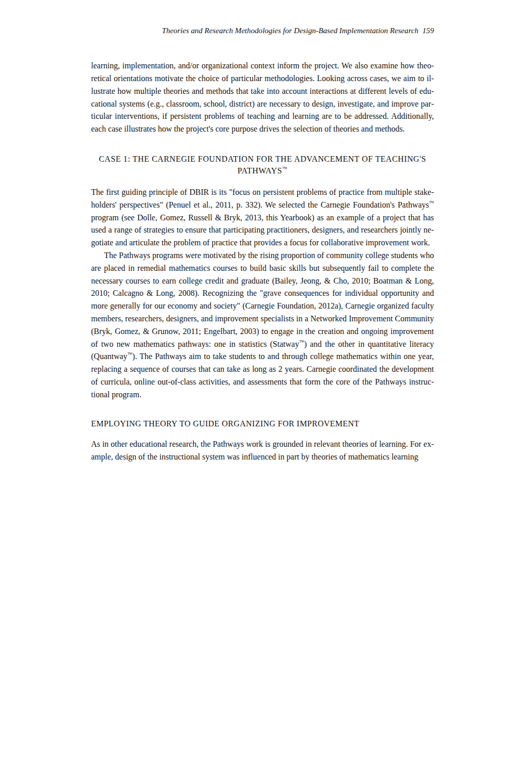Theories and Research Methodologies for Design-Based Implementation Research 159
learning, implementation, and/or organizational context inform the project. We also examine how theoretical orientations motivate the choice of particular methodologies. Looking across cases, we aim to illustrate how multiple theories and methods that take into account interactions at different levels of educational systems (e.g., classroom, school, district) are necessary to design, investigate, and improve particular interventions, if persistent problems of teaching and learning are to be addressed. Additionally, each case illustrates how the project's core purpose drives the selection of theories and methods.
Case 1: The Carnegie Foundation for the Advancement of Teaching's Pathways™
The first guiding principle of DBIR is its "focus on persistent problems of practice from multiple stakeholders' perspectives" (Penuel et al., 2011, p. 332). We selected the Carnegie Foundation's Pathways™ program (see Dolle, Gomez, Russell & Bryk, 2013, this Yearbook) as an example of a project that has used a range of strategies to ensure that participating practitioners, designers, and researchers jointly negotiate and articulate the problem of practice that provides a focus for collaborative improvement work.
The Pathways programs were motivated by the rising proportion of community college students who are placed in remedial mathematics courses to build basic skills but subsequently fail to complete the necessary courses to earn college credit and graduate (Bailey, Jeong, & Cho, 2010; Boatman & Long, 2010; Calcagno & Long, 2008). Recognizing the "grave consequences for individual opportunity and more generally for our economy and society" (Carnegie Foundation, 2012a), Carnegie organized faculty members, researchers, designers, and improvement specialists in a Networked Improvement Community (Bryk, Gomez, & Grunow, 2011; Engelbart, 2003) to engage in the creation and ongoing improvement of two new mathematics pathways: one in statistics (Statway™) and the other in quantitative literacy (Quantway™). The Pathways aim to take students to and through college mathematics within one year, replacing a sequence of courses that can take as long as 2 years. Carnegie coordinated the development of curricula, online out-of-class activities, and assessments that form the core of the Pathways instructional program.
Employing Theory to Guide Organizing for Improvement
As in other educational research, the Pathways work is grounded in relevant theories of learning. For example, design of the instructional system was influenced in part by theories of mathematics learning